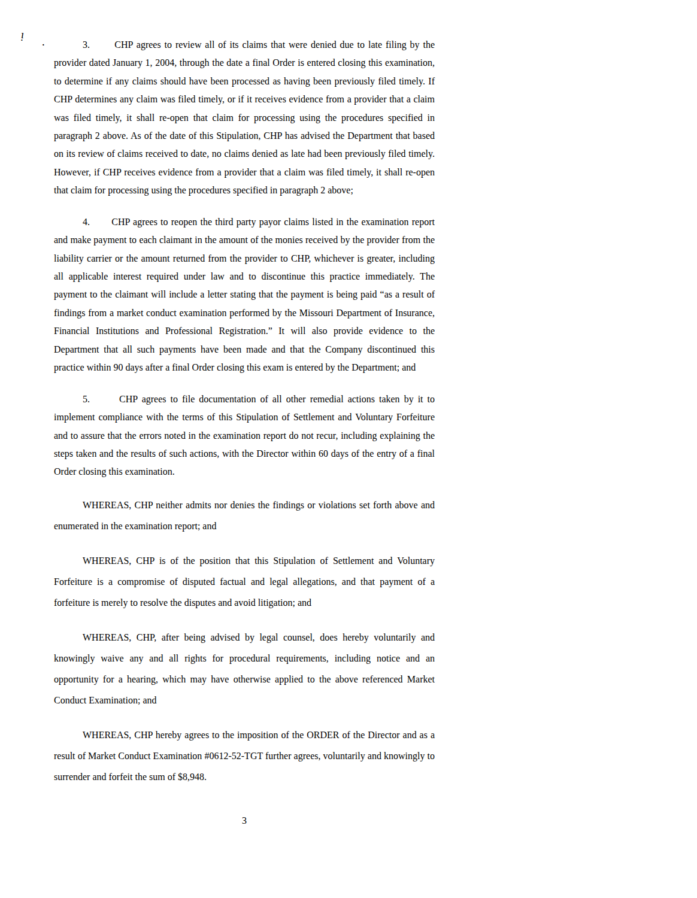ᴉ .
3. CHP agrees to review all of its claims that were denied due to late filing by the provider dated January 1, 2004, through the date a final Order is entered closing this examination, to determine if any claims should have been processed as having been previously filed timely. If CHP determines any claim was filed timely, or if it receives evidence from a provider that a claim was filed timely, it shall re-open that claim for processing using the procedures specified in paragraph 2 above. As of the date of this Stipulation, CHP has advised the Department that based on its review of claims received to date, no claims denied as late had been previously filed timely. However, if CHP receives evidence from a provider that a claim was filed timely, it shall re-open that claim for processing using the procedures specified in paragraph 2 above;
4. CHP agrees to reopen the third party payor claims listed in the examination report and make payment to each claimant in the amount of the monies received by the provider from the liability carrier or the amount returned from the provider to CHP, whichever is greater, including all applicable interest required under law and to discontinue this practice immediately. The payment to the claimant will include a letter stating that the payment is being paid “as a result of findings from a market conduct examination performed by the Missouri Department of Insurance, Financial Institutions and Professional Registration.” It will also provide evidence to the Department that all such payments have been made and that the Company discontinued this practice within 90 days after a final Order closing this exam is entered by the Department; and
5. CHP agrees to file documentation of all other remedial actions taken by it to implement compliance with the terms of this Stipulation of Settlement and Voluntary Forfeiture and to assure that the errors noted in the examination report do not recur, including explaining the steps taken and the results of such actions, with the Director within 60 days of the entry of a final Order closing this examination.
WHEREAS, CHP neither admits nor denies the findings or violations set forth above and enumerated in the examination report; and
WHEREAS, CHP is of the position that this Stipulation of Settlement and Voluntary Forfeiture is a compromise of disputed factual and legal allegations, and that payment of a forfeiture is merely to resolve the disputes and avoid litigation; and
WHEREAS, CHP, after being advised by legal counsel, does hereby voluntarily and knowingly waive any and all rights for procedural requirements, including notice and an opportunity for a hearing, which may have otherwise applied to the above referenced Market Conduct Examination; and
WHEREAS, CHP hereby agrees to the imposition of the ORDER of the Director and as a result of Market Conduct Examination #0612-52-TGT further agrees, voluntarily and knowingly to surrender and forfeit the sum of $8,948.
3